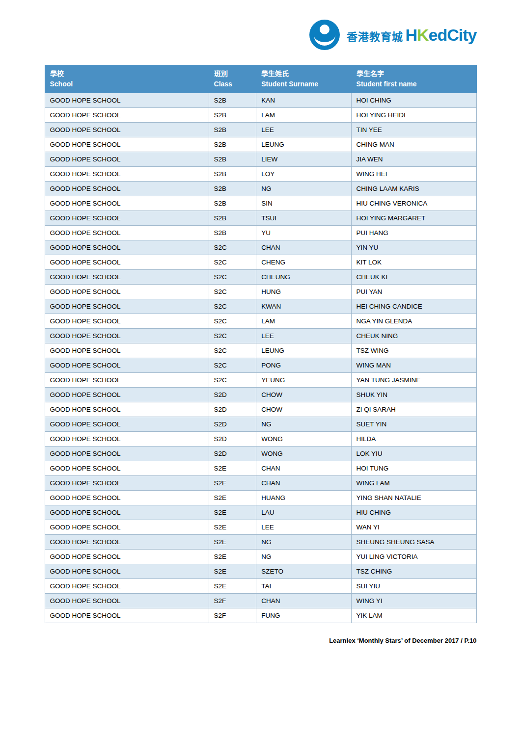香港教育城 HKedCity
| 學校 School | 班別 Class | 學生姓氏 Student Surname | 學生名字 Student first name |
| --- | --- | --- | --- |
| GOOD HOPE SCHOOL | S2B | KAN | HOI CHING |
| GOOD HOPE SCHOOL | S2B | LAM | HOI YING HEIDI |
| GOOD HOPE SCHOOL | S2B | LEE | TIN YEE |
| GOOD HOPE SCHOOL | S2B | LEUNG | CHING MAN |
| GOOD HOPE SCHOOL | S2B | LIEW | JIA WEN |
| GOOD HOPE SCHOOL | S2B | LOY | WING HEI |
| GOOD HOPE SCHOOL | S2B | NG | CHING LAAM KARIS |
| GOOD HOPE SCHOOL | S2B | SIN | HIU CHING VERONICA |
| GOOD HOPE SCHOOL | S2B | TSUI | HOI YING MARGARET |
| GOOD HOPE SCHOOL | S2B | YU | PUI HANG |
| GOOD HOPE SCHOOL | S2C | CHAN | YIN YU |
| GOOD HOPE SCHOOL | S2C | CHENG | KIT LOK |
| GOOD HOPE SCHOOL | S2C | CHEUNG | CHEUK KI |
| GOOD HOPE SCHOOL | S2C | HUNG | PUI YAN |
| GOOD HOPE SCHOOL | S2C | KWAN | HEI CHING CANDICE |
| GOOD HOPE SCHOOL | S2C | LAM | NGA YIN GLENDA |
| GOOD HOPE SCHOOL | S2C | LEE | CHEUK NING |
| GOOD HOPE SCHOOL | S2C | LEUNG | TSZ WING |
| GOOD HOPE SCHOOL | S2C | PONG | WING MAN |
| GOOD HOPE SCHOOL | S2C | YEUNG | YAN TUNG JASMINE |
| GOOD HOPE SCHOOL | S2D | CHOW | SHUK YIN |
| GOOD HOPE SCHOOL | S2D | CHOW | ZI QI SARAH |
| GOOD HOPE SCHOOL | S2D | NG | SUET YIN |
| GOOD HOPE SCHOOL | S2D | WONG | HILDA |
| GOOD HOPE SCHOOL | S2D | WONG | LOK YIU |
| GOOD HOPE SCHOOL | S2E | CHAN | HOI TUNG |
| GOOD HOPE SCHOOL | S2E | CHAN | WING LAM |
| GOOD HOPE SCHOOL | S2E | HUANG | YING SHAN NATALIE |
| GOOD HOPE SCHOOL | S2E | LAU | HIU CHING |
| GOOD HOPE SCHOOL | S2E | LEE | WAN YI |
| GOOD HOPE SCHOOL | S2E | NG | SHEUNG SHEUNG SASA |
| GOOD HOPE SCHOOL | S2E | NG | YUI LING VICTORIA |
| GOOD HOPE SCHOOL | S2E | SZETO | TSZ CHING |
| GOOD HOPE SCHOOL | S2E | TAI | SUI YIU |
| GOOD HOPE SCHOOL | S2F | CHAN | WING YI |
| GOOD HOPE SCHOOL | S2F | FUNG | YIK LAM |
Learnlex ‘Monthly Stars’ of December 2017 / P.10